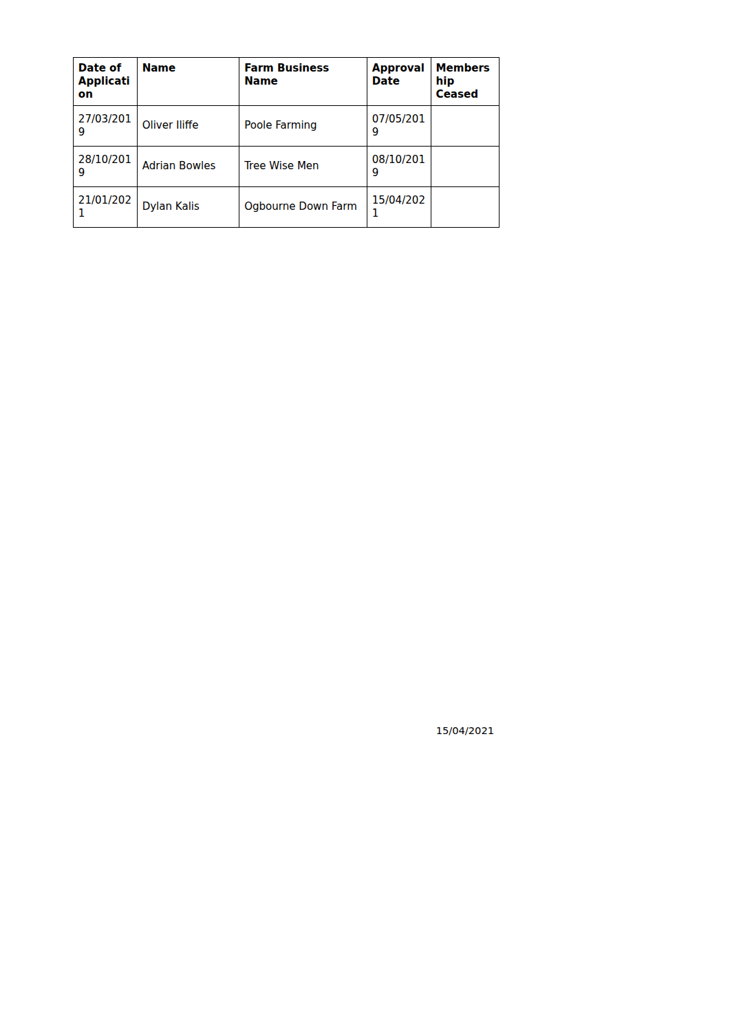| Date of Application | Name | Farm Business Name | Approval Date | Membership Ceased |
| --- | --- | --- | --- | --- |
| 27/03/2019 | Oliver Iliffe | Poole Farming | 07/05/2019 | |
| 28/10/2019 | Adrian Bowles | Tree Wise Men | 08/10/2019 | |
| 21/01/2021 | Dylan Kalis | Ogbourne Down Farm | 15/04/2021 | |
15/04/2021